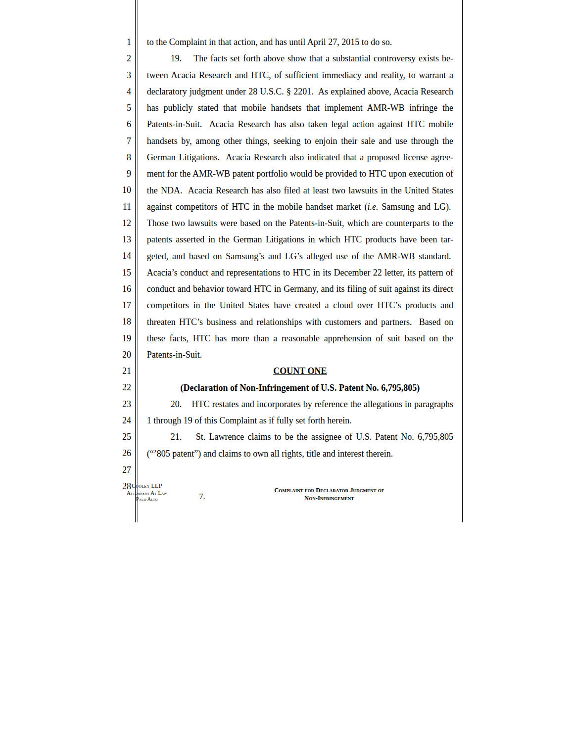1
2
3
4
5
6
7
8
9
10
11
12
13
14
15
16
17
18
19
20
21
22
23
24
25
26
27
28
to the Complaint in that action, and has until April 27, 2015 to do so.
19. The facts set forth above show that a substantial controversy exists between Acacia Research and HTC, of sufficient immediacy and reality, to warrant a declaratory judgment under 28 U.S.C. § 2201. As explained above, Acacia Research has publicly stated that mobile handsets that implement AMR-WB infringe the Patents-in-Suit. Acacia Research has also taken legal action against HTC mobile handsets by, among other things, seeking to enjoin their sale and use through the German Litigations. Acacia Research also indicated that a proposed license agreement for the AMR-WB patent portfolio would be provided to HTC upon execution of the NDA. Acacia Research has also filed at least two lawsuits in the United States against competitors of HTC in the mobile handset market (i.e. Samsung and LG). Those two lawsuits were based on the Patents-in-Suit, which are counterparts to the patents asserted in the German Litigations in which HTC products have been targeted, and based on Samsung’s and LG’s alleged use of the AMR-WB standard. Acacia’s conduct and representations to HTC in its December 22 letter, its pattern of conduct and behavior toward HTC in Germany, and its filing of suit against its direct competitors in the United States have created a cloud over HTC’s products and threaten HTC’s business and relationships with customers and partners. Based on these facts, HTC has more than a reasonable apprehension of suit based on the Patents-in-Suit.
COUNT ONE
(Declaration of Non-Infringement of U.S. Patent No. 6,795,805)
20. HTC restates and incorporates by reference the allegations in paragraphs 1 through 19 of this Complaint as if fully set forth herein.
21. St. Lawrence claims to be the assignee of U.S. Patent No. 6,795,805 (“’805 patent”) and claims to own all rights, title and interest therein.
Cooley LLP
Attorneys At Law
Palo Alto
7.
Complaint for Declarator Judgment of
Non-Infringement